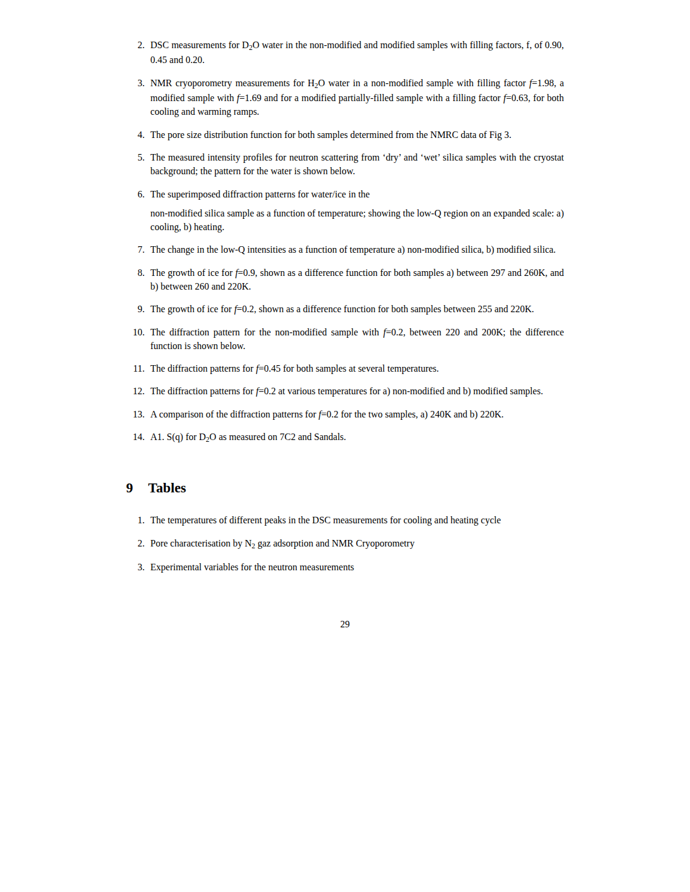DSC measurements for D2O water in the non-modified and modified samples with filling factors, f, of 0.90, 0.45 and 0.20.
NMR cryoporometry measurements for H2O water in a non-modified sample with filling factor f=1.98, a modified sample with f=1.69 and for a modified partially-filled sample with a filling factor f=0.63, for both cooling and warming ramps.
The pore size distribution function for both samples determined from the NMRC data of Fig 3.
The measured intensity profiles for neutron scattering from ‘dry’ and ‘wet’ silica samples with the cryostat background; the pattern for the water is shown below.
The superimposed diffraction patterns for water/ice in the
non-modified silica sample as a function of temperature; showing the low-Q region on an expanded scale: a) cooling, b) heating.
The change in the low-Q intensities as a function of temperature a) non-modified silica, b) modified silica.
The growth of ice for f=0.9, shown as a difference function for both samples a) between 297 and 260K, and b) between 260 and 220K.
The growth of ice for f=0.2, shown as a difference function for both samples between 255 and 220K.
The diffraction pattern for the non-modified sample with f=0.2, between 220 and 200K; the difference function is shown below.
The diffraction patterns for f=0.45 for both samples at several temperatures.
The diffraction patterns for f=0.2 at various temperatures for a) non-modified and b) modified samples.
A comparison of the diffraction patterns for f=0.2 for the two samples, a) 240K and b) 220K.
A1. S(q) for D2O as measured on 7C2 and Sandals.
9 Tables
The temperatures of different peaks in the DSC measurements for cooling and heating cycle
Pore characterisation by N2 gaz adsorption and NMR Cryoporometry
Experimental variables for the neutron measurements
29